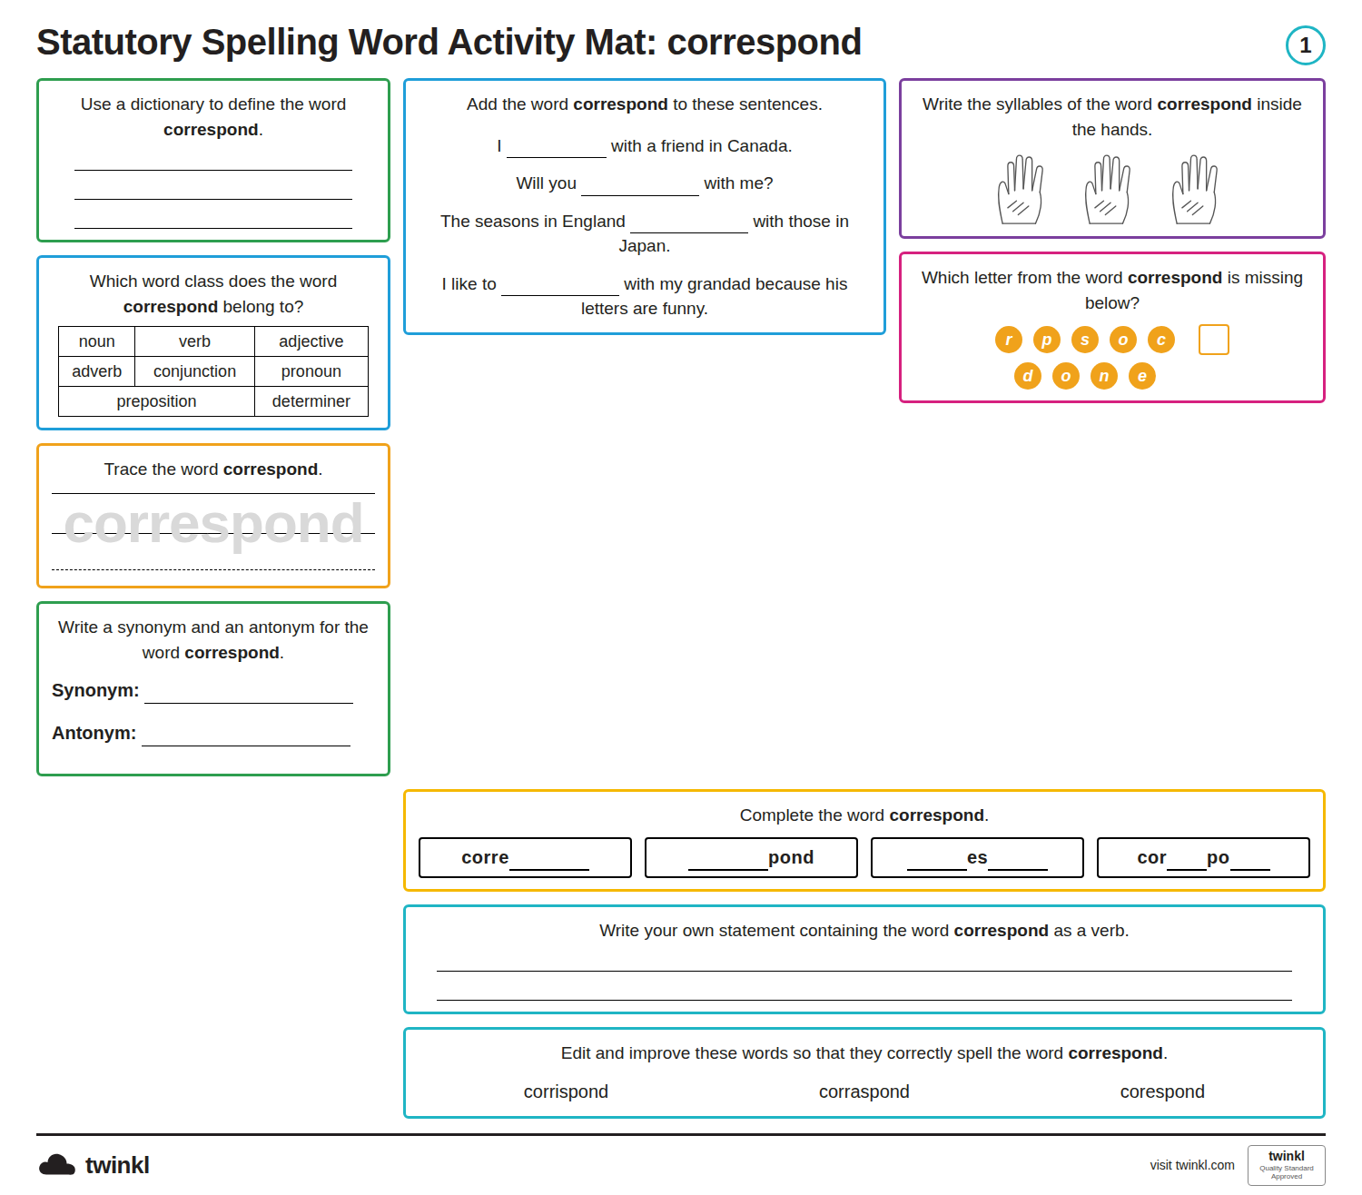Statutory Spelling Word Activity Mat: correspond
1
Use a dictionary to define the word correspond.
Which word class does the word correspond belong to?
| noun | verb | adjective |
| adverb | conjunction | pronoun |
| preposition | determiner |
Trace the word correspond.
correspond
Write a synonym and an antonym for the word correspond.
Synonym:
Antonym:
Add the word correspond to these sentences.
I with a friend in Canada.
Will you with me?
The seasons in England with those in Japan.
I like to with my grandad because his letters are funny.
Write the syllables of the word correspond inside the hands.
Which letter from the word correspond is missing below?
r
p
s
o
c
d
o
n
e
Complete the word correspond.
corre
pond
es
cor po
Write your own statement containing the word correspond as a verb.
Edit and improve these words so that they correctly spell the word correspond.
corrispond corraspond corespond
twinkl
visit twinkl.com
twinkl Quality Standard
Approved